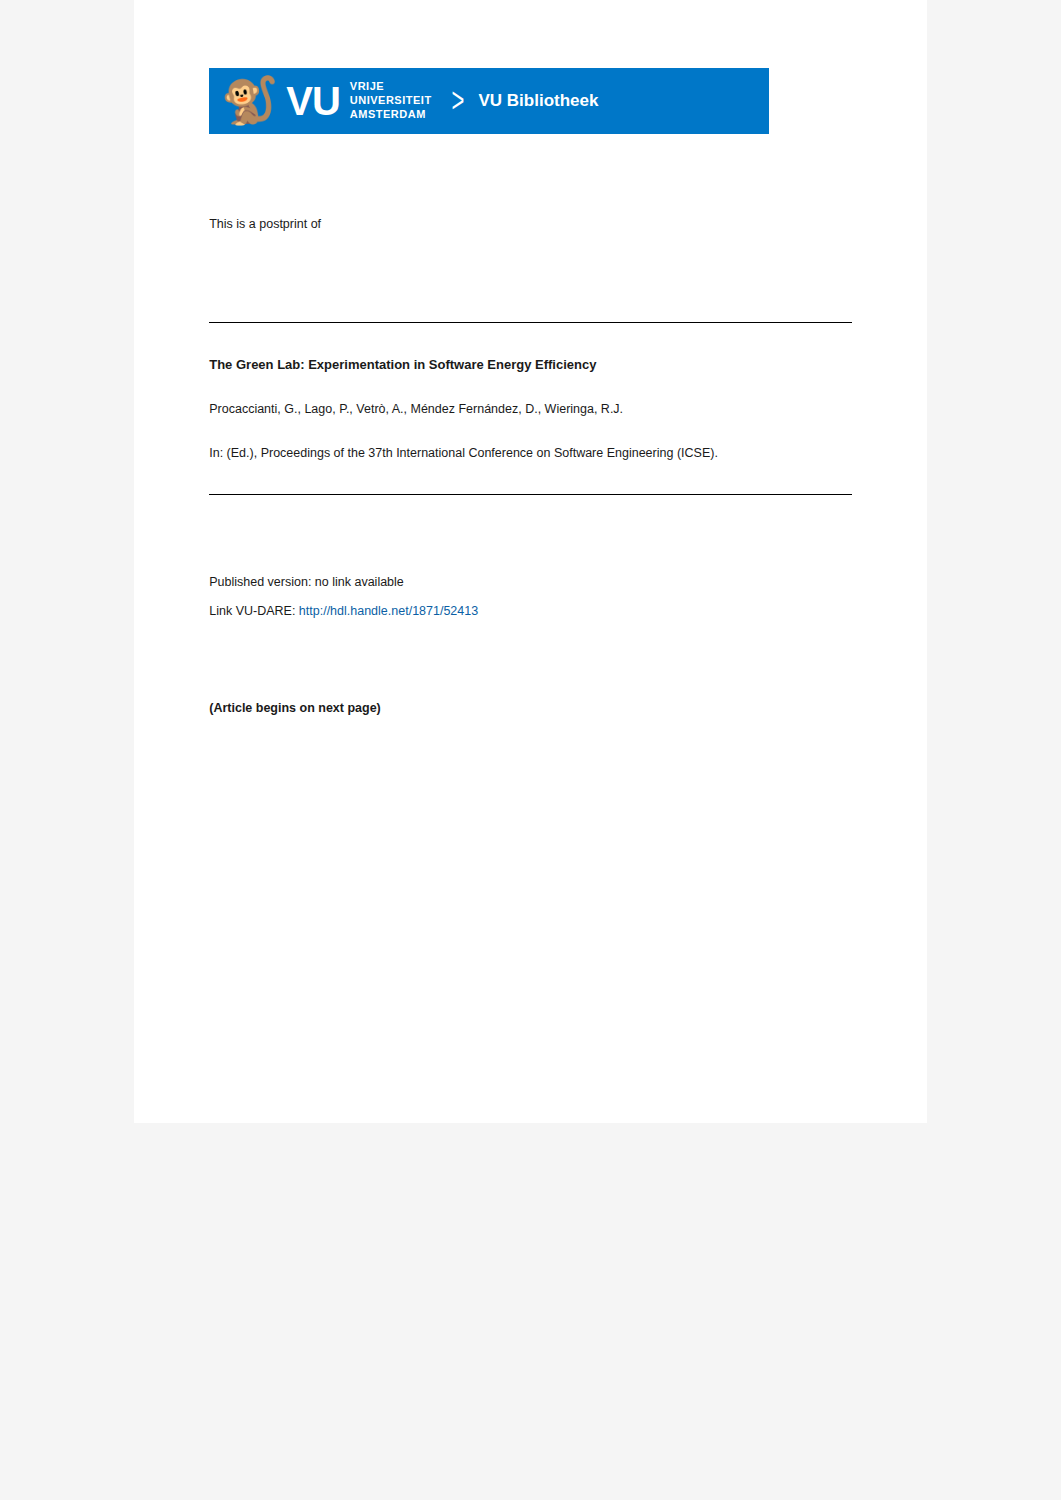🐒 VU Vrije
Universiteit
Amsterdam
> VU Bibliotheek
This is a postprint of
The Green Lab: Experimentation in Software Energy Efficiency
Procaccianti, G., Lago, P., Vetrò, A., Méndez Fernández, D., Wieringa, R.J.
In: (Ed.), Proceedings of the 37th International Conference on Software Engineering (ICSE).
Published version: no link available
Link VU-DARE: http://hdl.handle.net/1871/52413
(Article begins on next page)